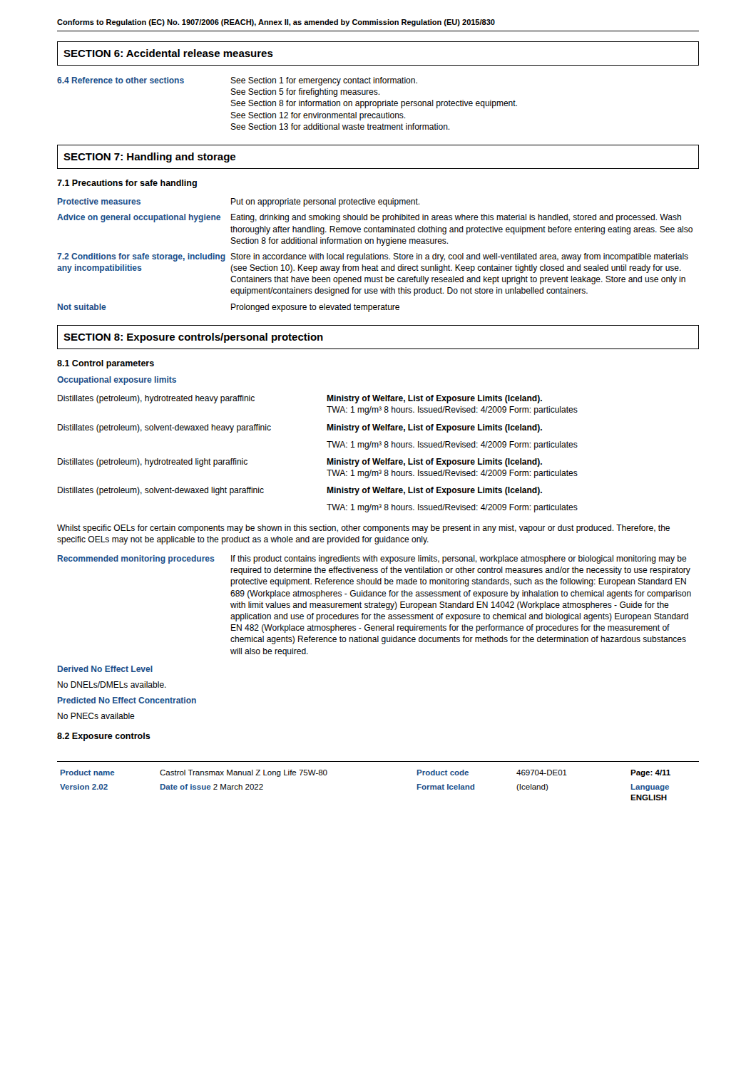Conforms to Regulation (EC) No. 1907/2006 (REACH), Annex II, as amended by Commission Regulation (EU) 2015/830
SECTION 6: Accidental release measures
| 6.4 Reference to other sections | See Section 1 for emergency contact information. See Section 5 for firefighting measures. See Section 8 for information on appropriate personal protective equipment. See Section 12 for environmental precautions. See Section 13 for additional waste treatment information. |
SECTION 7: Handling and storage
7.1 Precautions for safe handling
| Protective measures | Put on appropriate personal protective equipment. |
| Advice on general occupational hygiene | Eating, drinking and smoking should be prohibited in areas where this material is handled, stored and processed. Wash thoroughly after handling. Remove contaminated clothing and protective equipment before entering eating areas. See also Section 8 for additional information on hygiene measures. |
| 7.2 Conditions for safe storage, including any incompatibilities | Store in accordance with local regulations. Store in a dry, cool and well-ventilated area, away from incompatible materials (see Section 10). Keep away from heat and direct sunlight. Keep container tightly closed and sealed until ready for use. Containers that have been opened must be carefully resealed and kept upright to prevent leakage. Store and use only in equipment/containers designed for use with this product. Do not store in unlabelled containers. |
| Not suitable | Prolonged exposure to elevated temperature |
SECTION 8: Exposure controls/personal protection
8.1 Control parameters
Occupational exposure limits
| Distillates (petroleum), hydrotreated heavy paraffinic | Ministry of Welfare, List of Exposure Limits (Iceland). TWA: 1 mg/m³ 8 hours. Issued/Revised: 4/2009 Form: particulates |
| Distillates (petroleum), solvent-dewaxed heavy paraffinic | Ministry of Welfare, List of Exposure Limits (Iceland). |
| | TWA: 1 mg/m³ 8 hours. Issued/Revised: 4/2009 Form: particulates |
| Distillates (petroleum), hydrotreated light paraffinic | Ministry of Welfare, List of Exposure Limits (Iceland). TWA: 1 mg/m³ 8 hours. Issued/Revised: 4/2009 Form: particulates |
| Distillates (petroleum), solvent-dewaxed light paraffinic | Ministry of Welfare, List of Exposure Limits (Iceland). |
| | TWA: 1 mg/m³ 8 hours. Issued/Revised: 4/2009 Form: particulates |
Whilst specific OELs for certain components may be shown in this section, other components may be present in any mist, vapour or dust produced. Therefore, the specific OELs may not be applicable to the product as a whole and are provided for guidance only.
| Recommended monitoring procedures | If this product contains ingredients with exposure limits, personal, workplace atmosphere or biological monitoring may be required to determine the effectiveness of the ventilation or other control measures and/or the necessity to use respiratory protective equipment. Reference should be made to monitoring standards, such as the following: European Standard EN 689 (Workplace atmospheres - Guidance for the assessment of exposure by inhalation to chemical agents for comparison with limit values and measurement strategy) European Standard EN 14042 (Workplace atmospheres - Guide for the application and use of procedures for the assessment of exposure to chemical and biological agents) European Standard EN 482 (Workplace atmospheres - General requirements for the performance of procedures for the measurement of chemical agents) Reference to national guidance documents for methods for the determination of hazardous substances will also be required. |
Derived No Effect Level
No DNELs/DMELs available.
Predicted No Effect Concentration
No PNECs available
8.2 Exposure controls
| Product name | Castrol Transmax Manual Z Long Life 75W-80 | Product code | 469704-DE01 | Page: 4/11 |
| Version 2.02 | Date of issue 2 March 2022 | Format Iceland | (Iceland) | Language ENGLISH |